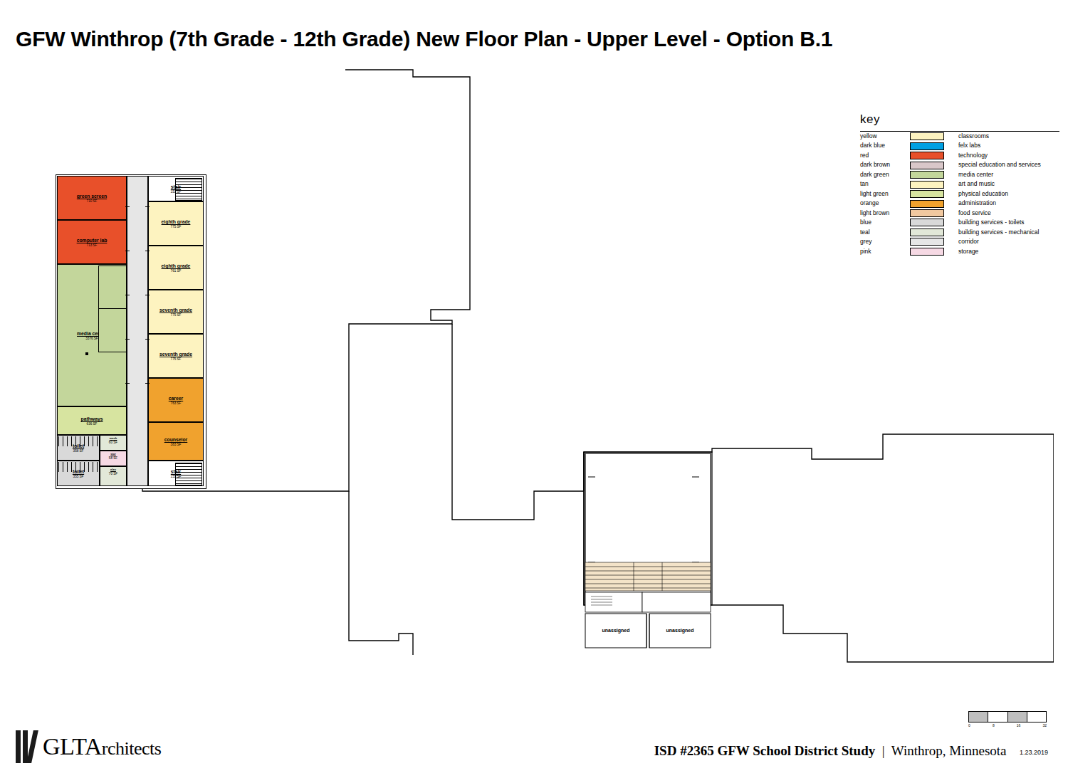GFW Winthrop (7th Grade - 12th Grade) New Floor Plan - Upper Level - Option B.1
key
| yellow | | classrooms |
| dark blue | | felx labs |
| red | | technology |
| dark brown | | special education and services |
| dark green | | media center |
| tan | | art and music |
| light green | | physical education |
| orange | | administration |
| light brown | | food service |
| blue | | building services - toilets |
| teal | | building services - mechanical |
| grey | | corridor |
| pink | | storage |
unassigned unassigned
stair 153 SF
green screen 710 SF
computer lab 713 SF
media center 3376 SF
pathways 636 SF
toilet 358 SF
toilet 355 SF
mech 60 SF
stor 58 SF
elev 70 SF
eighth grade 775 SF
eighth grade 761 SF
seventh grade 775 SF
seventh grade 775 SF
career 763 SF
counselor 383 SF
stair 155 SF
081632
GLTArchitects
ISD #2365 GFW School District Study | Winthrop, Minnesota 1.23.2019